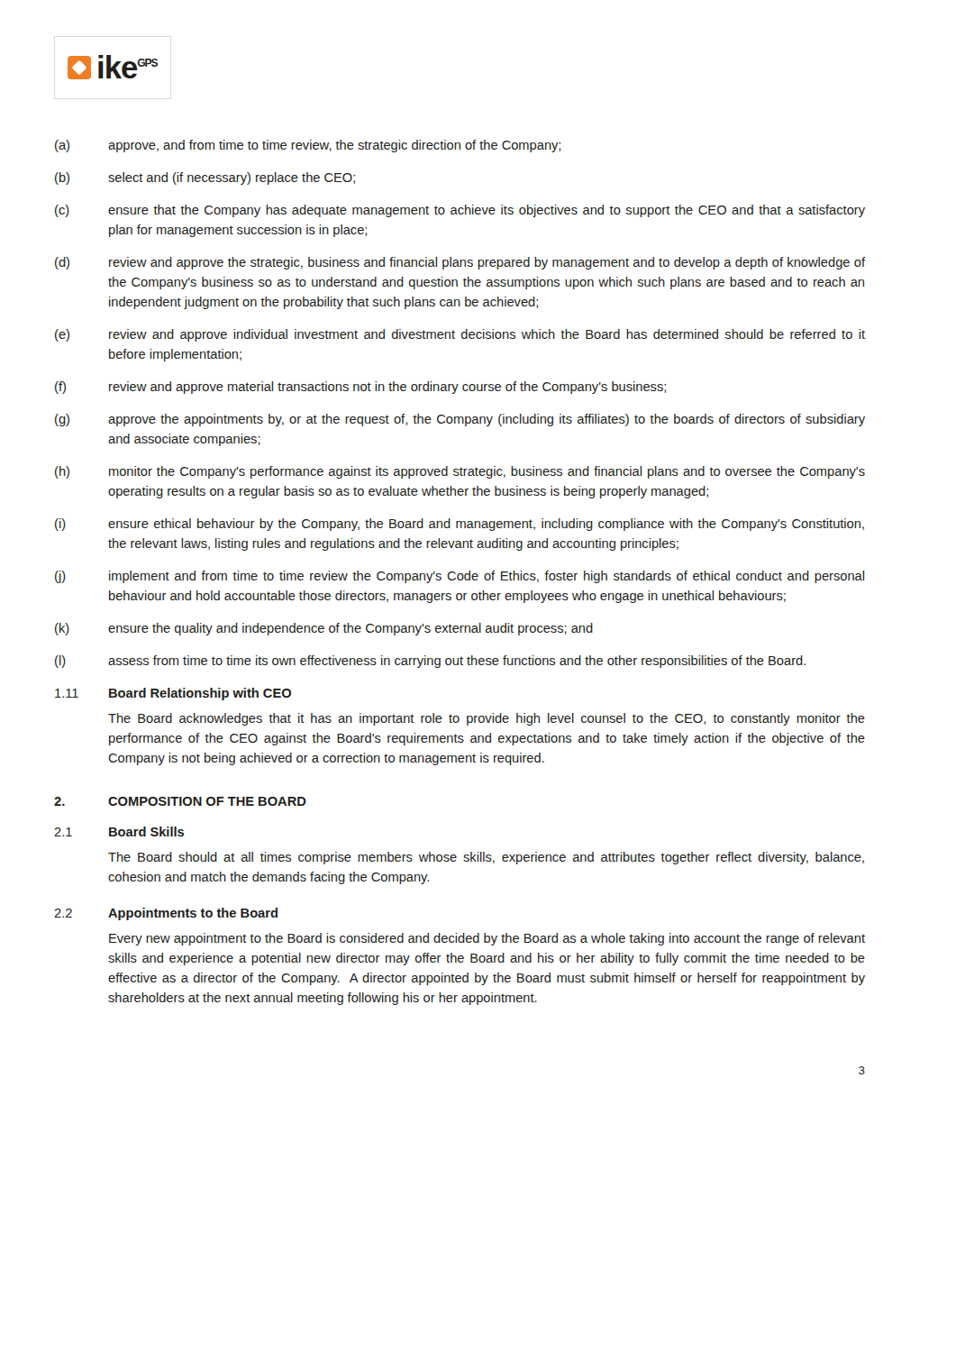ikeGPS
(a) approve, and from time to time review, the strategic direction of the Company;
(b) select and (if necessary) replace the CEO;
(c) ensure that the Company has adequate management to achieve its objectives and to support the CEO and that a satisfactory plan for management succession is in place;
(d) review and approve the strategic, business and financial plans prepared by management and to develop a depth of knowledge of the Company's business so as to understand and question the assumptions upon which such plans are based and to reach an independent judgment on the probability that such plans can be achieved;
(e) review and approve individual investment and divestment decisions which the Board has determined should be referred to it before implementation;
(f) review and approve material transactions not in the ordinary course of the Company's business;
(g) approve the appointments by, or at the request of, the Company (including its affiliates) to the boards of directors of subsidiary and associate companies;
(h) monitor the Company's performance against its approved strategic, business and financial plans and to oversee the Company's operating results on a regular basis so as to evaluate whether the business is being properly managed;
(i) ensure ethical behaviour by the Company, the Board and management, including compliance with the Company's Constitution, the relevant laws, listing rules and regulations and the relevant auditing and accounting principles;
(j) implement and from time to time review the Company's Code of Ethics, foster high standards of ethical conduct and personal behaviour and hold accountable those directors, managers or other employees who engage in unethical behaviours;
(k) ensure the quality and independence of the Company's external audit process; and
(l) assess from time to time its own effectiveness in carrying out these functions and the other responsibilities of the Board.
1.11 Board Relationship with CEO
The Board acknowledges that it has an important role to provide high level counsel to the CEO, to constantly monitor the performance of the CEO against the Board's requirements and expectations and to take timely action if the objective of the Company is not being achieved or a correction to management is required.
2. COMPOSITION OF THE BOARD
2.1 Board Skills
The Board should at all times comprise members whose skills, experience and attributes together reflect diversity, balance, cohesion and match the demands facing the Company.
2.2 Appointments to the Board
Every new appointment to the Board is considered and decided by the Board as a whole taking into account the range of relevant skills and experience a potential new director may offer the Board and his or her ability to fully commit the time needed to be effective as a director of the Company. A director appointed by the Board must submit himself or herself for reappointment by shareholders at the next annual meeting following his or her appointment.
3